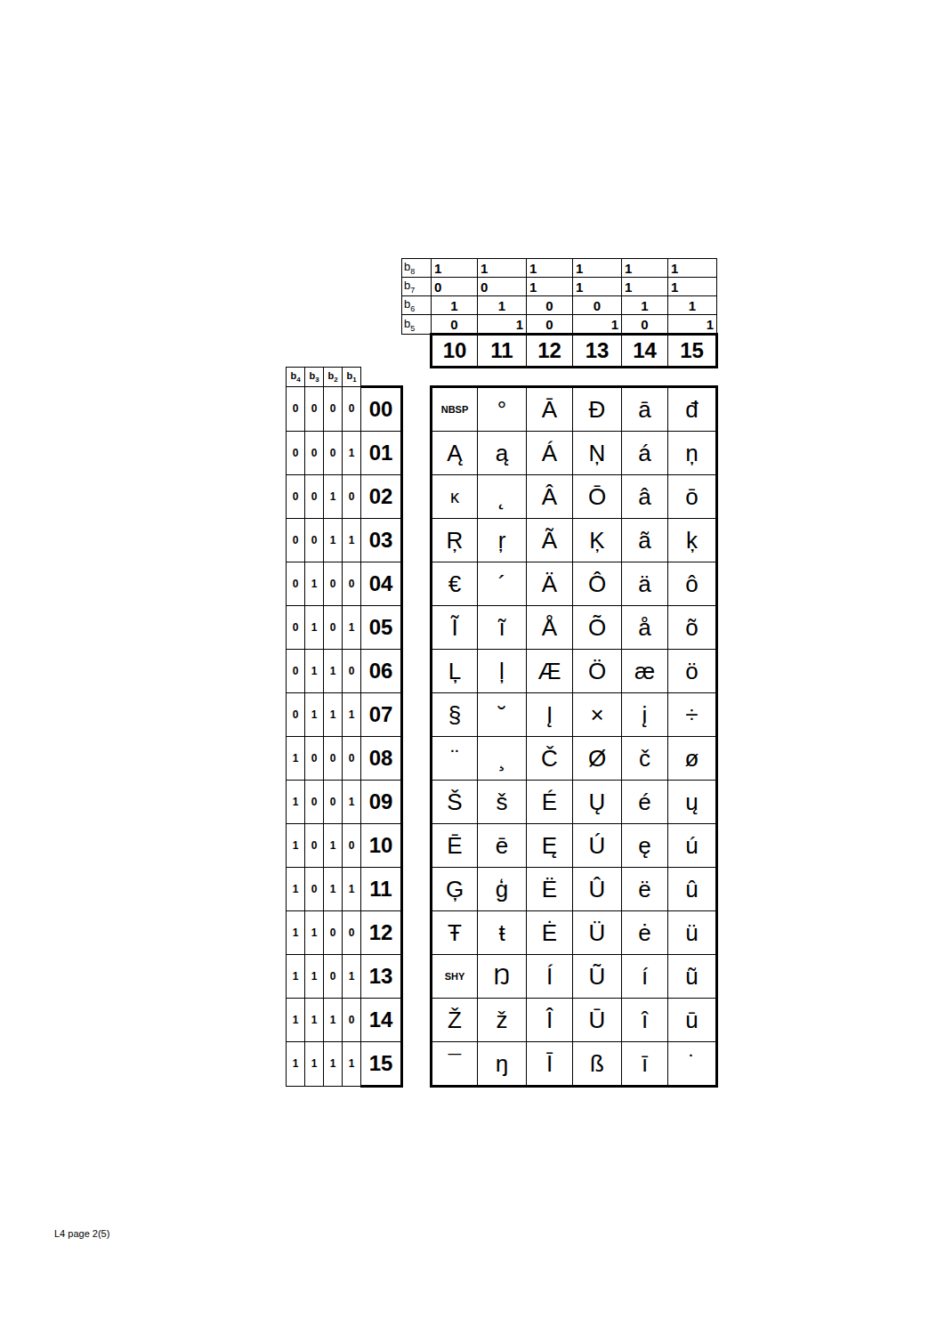| | | | | | b 8 | 1 | 1 | 1 | 1 | 1 | 1 |
| | | | | | b 7 | 0 | 0 | 1 | 1 | 1 | 1 |
| | | | | | b 6 | 1 | 1 | 0 | 0 | 1 | 1 |
| | | | | | b 5 | 0 | 1 | 0 | 1 | 0 | 1 |
| | | | | | | 10 | 11 | 12 | 13 | 14 | 15 |
| b 4 | b 3 | b 2 | b 1 | | | | | | | | |
| 0 | 0 | 0 | 0 | 00 | | NBSP | ° | Ā | Đ | ā | đ |
| 0 | 0 | 0 | 1 | 01 | | Ą | ą | Á | Ņ | á | ņ |
| 0 | 0 | 1 | 0 | 02 | | ĸ | ˛ | Â | Ō | â | ō |
| 0 | 0 | 1 | 1 | 03 | | Ŗ | ŗ | Ã | Ķ | ã | ķ |
| 0 | 1 | 0 | 0 | 04 | | € | ´ | Ä | Ô | ä | ô |
| 0 | 1 | 0 | 1 | 05 | | Ĩ | ĩ | Å | Õ | å | õ |
| 0 | 1 | 1 | 0 | 06 | | Ļ | ļ | Æ | Ö | æ | ö |
| 0 | 1 | 1 | 1 | 07 | | § | ˘ | Į | × | į | ÷ |
| 1 | 0 | 0 | 0 | 08 | | ¨ | ¸ | Č | Ø | č | ø |
| 1 | 0 | 0 | 1 | 09 | | Š | š | É | Ų | é | ų |
| 1 | 0 | 1 | 0 | 10 | | Ē | ē | Ę | Ú | ę | ú |
| 1 | 0 | 1 | 1 | 11 | | Ģ | ģ | Ë | Û | ë | û |
| 1 | 1 | 0 | 0 | 12 | | Ŧ | ŧ | Ė | Ü | ė | ü |
| 1 | 1 | 0 | 1 | 13 | | SHY | Ŋ | Í | Ũ | í | ũ |
| 1 | 1 | 1 | 0 | 14 | | Ž | ž | Î | Ū | î | ū |
| 1 | 1 | 1 | 1 | 15 | | ¯ | ŋ | Ī | ß | ī | ˙ |
L4 page 2(5)